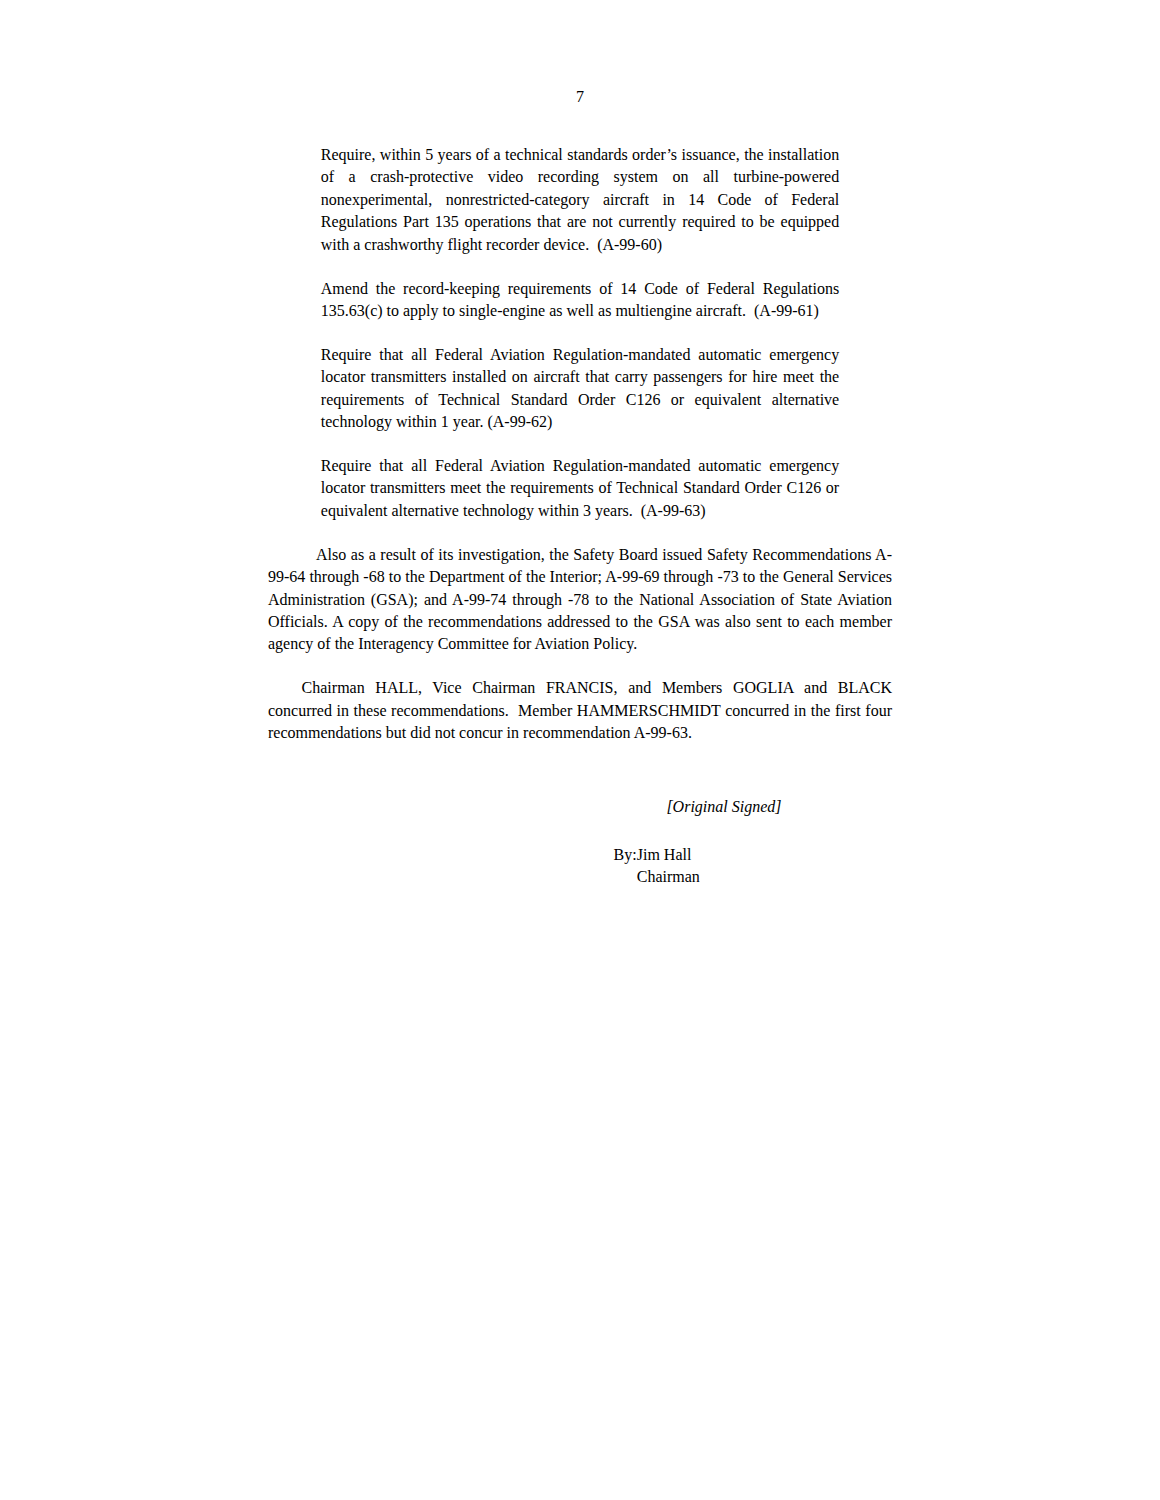7
Require, within 5 years of a technical standards order’s issuance, the installation of a crash-protective video recording system on all turbine-powered nonexperimental, nonrestricted-category aircraft in 14 Code of Federal Regulations Part 135 operations that are not currently required to be equipped with a crashworthy flight recorder device. (A-99-60)
Amend the record-keeping requirements of 14 Code of Federal Regulations 135.63(c) to apply to single-engine as well as multiengine aircraft. (A-99-61)
Require that all Federal Aviation Regulation-mandated automatic emergency locator transmitters installed on aircraft that carry passengers for hire meet the requirements of Technical Standard Order C126 or equivalent alternative technology within 1 year. (A-99-62)
Require that all Federal Aviation Regulation-mandated automatic emergency locator transmitters meet the requirements of Technical Standard Order C126 or equivalent alternative technology within 3 years. (A-99-63)
Also as a result of its investigation, the Safety Board issued Safety Recommendations A-99-64 through -68 to the Department of the Interior; A-99-69 through -73 to the General Services Administration (GSA); and A-99-74 through -78 to the National Association of State Aviation Officials. A copy of the recommendations addressed to the GSA was also sent to each member agency of the Interagency Committee for Aviation Policy.
Chairman HALL, Vice Chairman FRANCIS, and Members GOGLIA and BLACK concurred in these recommendations. Member HAMMERSCHMIDT concurred in the first four recommendations but did not concur in recommendation A-99-63.
[Original Signed]
| By: | Jim Hall Chairman |